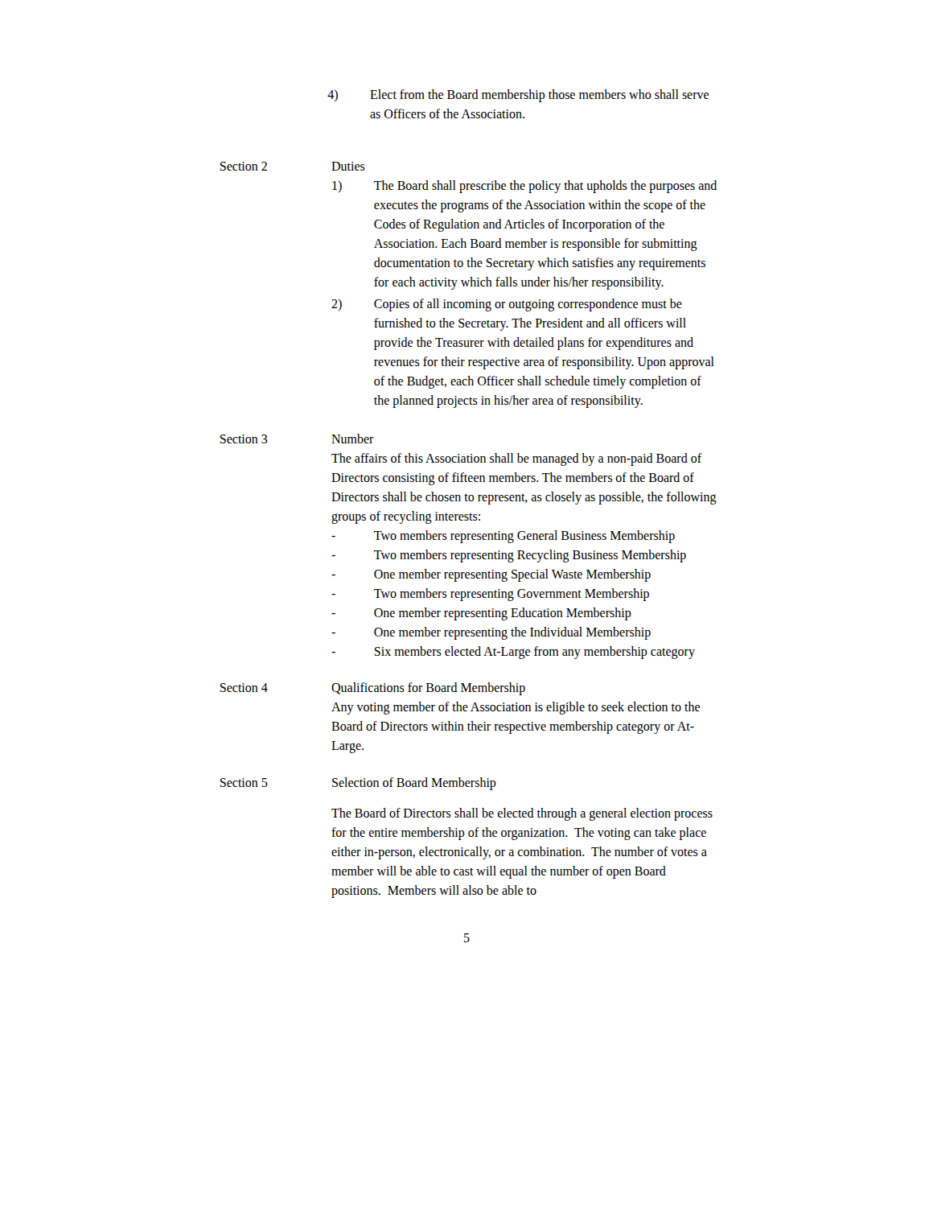4)
Elect from the Board membership those members who shall serve as Officers of the Association.
Section 2
Duties
1)
The Board shall prescribe the policy that upholds the purposes and executes the programs of the Association within the scope of the Codes of Regulation and Articles of Incorporation of the Association. Each Board member is responsible for submitting documentation to the Secretary which satisfies any requirements for each activity which falls under his/her responsibility.
2)
Copies of all incoming or outgoing correspondence must be furnished to the Secretary. The President and all officers will provide the Treasurer with detailed plans for expenditures and revenues for their respective area of responsibility. Upon approval of the Budget, each Officer shall schedule timely completion of the planned projects in his/her area of responsibility.
Section 3
Number
The affairs of this Association shall be managed by a non-paid Board of Directors consisting of fifteen members. The members of the Board of Directors shall be chosen to represent, as closely as possible, the following groups of recycling interests:
-
Two members representing General Business Membership
-
Two members representing Recycling Business Membership
-
One member representing Special Waste Membership
-
Two members representing Government Membership
-
One member representing Education Membership
-
One member representing the Individual Membership
-
Six members elected At-Large from any membership category
Section 4
Qualifications for Board Membership
Any voting member of the Association is eligible to seek election to the Board of Directors within their respective membership category or At-Large.
Section 5
Selection of Board Membership
The Board of Directors shall be elected through a general election process for the entire membership of the organization. The voting can take place either in-person, electronically, or a combination. The number of votes a member will be able to cast will equal the number of open Board positions. Members will also be able to
5